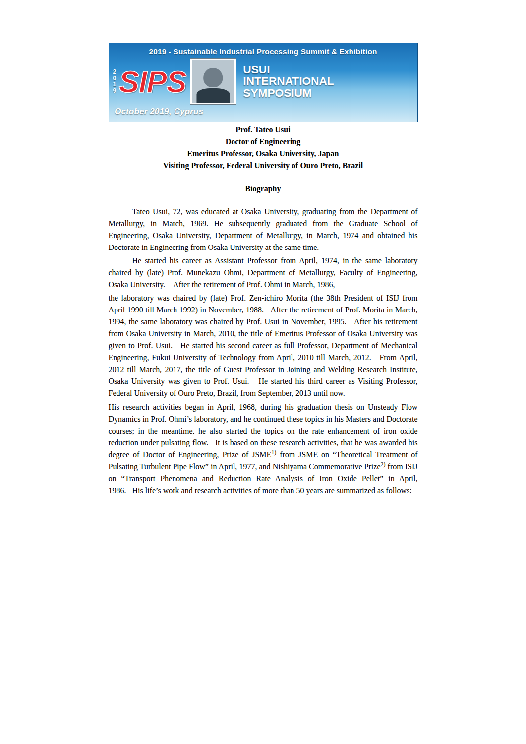2019 - Sustainable Industrial Processing Summit & Exhibition
2
0
1
9
SIPS
USUI
INTERNATIONAL
SYMPOSIUM
October 2019, Cyprus
Prof. Tateo Usui
Doctor of Engineering
Emeritus Professor, Osaka University, Japan
Visiting Professor, Federal University of Ouro Preto, Brazil
Biography
Tateo Usui, 72, was educated at Osaka University, graduating from the Department of Metallurgy, in March, 1969. He subsequently graduated from the Graduate School of Engineering, Osaka University, Department of Metallurgy, in March, 1974 and obtained his Doctorate in Engineering from Osaka University at the same time.
He started his career as Assistant Professor from April, 1974, in the same laboratory chaired by (late) Prof. Munekazu Ohmi, Department of Metallurgy, Faculty of Engineering, Osaka University. After the retirement of Prof. Ohmi in March, 1986,
the laboratory was chaired by (late) Prof. Zen-ichiro Morita (the 38th President of ISIJ from April 1990 till March 1992) in November, 1988. After the retirement of Prof. Morita in March, 1994, the same laboratory was chaired by Prof. Usui in November, 1995. After his retirement from Osaka University in March, 2010, the title of Emeritus Professor of Osaka University was given to Prof. Usui. He started his second career as full Professor, Department of Mechanical Engineering, Fukui University of Technology from April, 2010 till March, 2012. From April, 2012 till March, 2017, the title of Guest Professor in Joining and Welding Research Institute, Osaka University was given to Prof. Usui. He started his third career as Visiting Professor, Federal University of Ouro Preto, Brazil, from September, 2013 until now.
His research activities began in April, 1968, during his graduation thesis on Unsteady Flow Dynamics in Prof. Ohmi’s laboratory, and he continued these topics in his Masters and Doctorate courses; in the meantime, he also started the topics on the rate enhancement of iron oxide reduction under pulsating flow. It is based on these research activities, that he was awarded his degree of Doctor of Engineering, Prize of JSME1) from JSME on “Theoretical Treatment of Pulsating Turbulent Pipe Flow” in April, 1977, and Nishiyama Commemorative Prize2) from ISIJ on “Transport Phenomena and Reduction Rate Analysis of Iron Oxide Pellet” in April, 1986. His life’s work and research activities of more than 50 years are summarized as follows: